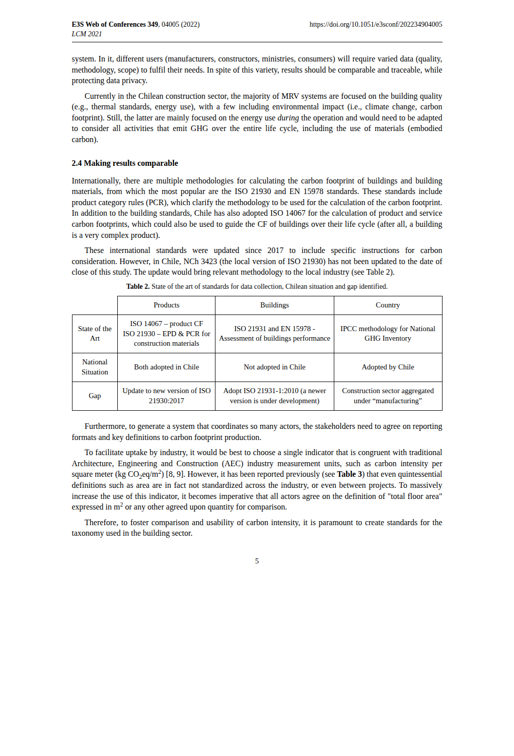E3S Web of Conferences 349, 04005 (2022)
LCM 2021
https://doi.org/10.1051/e3sconf/202234904005
system. In it, different users (manufacturers, constructors, ministries, consumers) will require varied data (quality, methodology, scope) to fulfil their needs. In spite of this variety, results should be comparable and traceable, while protecting data privacy.
Currently in the Chilean construction sector, the majority of MRV systems are focused on the building quality (e.g., thermal standards, energy use), with a few including environmental impact (i.e., climate change, carbon footprint). Still, the latter are mainly focused on the energy use during the operation and would need to be adapted to consider all activities that emit GHG over the entire life cycle, including the use of materials (embodied carbon).
2.4 Making results comparable
Internationally, there are multiple methodologies for calculating the carbon footprint of buildings and building materials, from which the most popular are the ISO 21930 and EN 15978 standards. These standards include product category rules (PCR), which clarify the methodology to be used for the calculation of the carbon footprint. In addition to the building standards, Chile has also adopted ISO 14067 for the calculation of product and service carbon footprints, which could also be used to guide the CF of buildings over their life cycle (after all, a building is a very complex product).
These international standards were updated since 2017 to include specific instructions for carbon consideration. However, in Chile, NCh 3423 (the local version of ISO 21930) has not been updated to the date of close of this study. The update would bring relevant methodology to the local industry (see Table 2).
Table 2. State of the art of standards for data collection, Chilean situation and gap identified.
| | Products | Buildings | Country |
| --- | --- | --- | --- |
| State of the Art | ISO 14067 – product CF ISO 21930 – EPD & PCR for construction materials | ISO 21931 and EN 15978 - Assessment of buildings performance | IPCC methodology for National GHG Inventory |
| National Situation | Both adopted in Chile | Not adopted in Chile | Adopted by Chile |
| Gap | Update to new version of ISO 21930:2017 | Adopt ISO 21931-1:2010 (a newer version is under development) | Construction sector aggregated under “manufacturing” |
Furthermore, to generate a system that coordinates so many actors, the stakeholders need to agree on reporting formats and key definitions to carbon footprint production.
To facilitate uptake by industry, it would be best to choose a single indicator that is congruent with traditional Architecture, Engineering and Construction (AEC) industry measurement units, such as carbon intensity per square meter (kg CO2eq/m2) [8, 9]. However, it has been reported previously (see Table 3) that even quintessential definitions such as area are in fact not standardized across the industry, or even between projects. To massively increase the use of this indicator, it becomes imperative that all actors agree on the definition of "total floor area" expressed in m2 or any other agreed upon quantity for comparison.
Therefore, to foster comparison and usability of carbon intensity, it is paramount to create standards for the taxonomy used in the building sector.
5